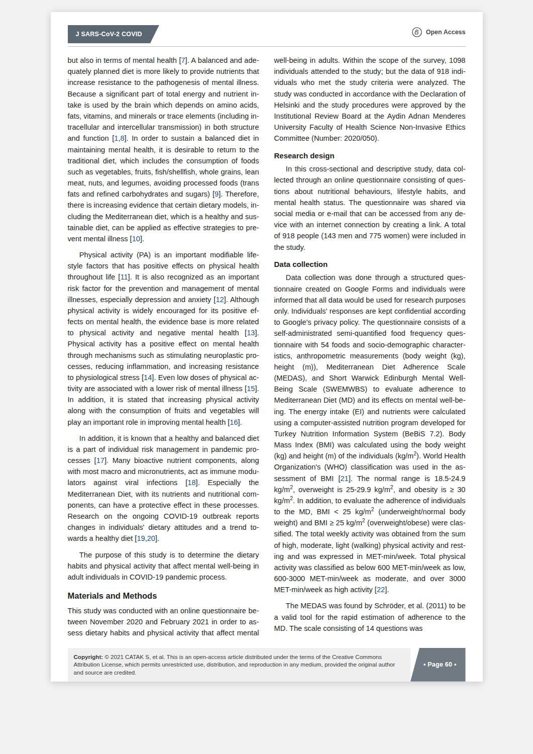J SARS-CoV-2 COVID
Open Access
but also in terms of mental health [7]. A balanced and adequately planned diet is more likely to provide nutrients that increase resistance to the pathogenesis of mental illness. Because a significant part of total energy and nutrient intake is used by the brain which depends on amino acids, fats, vitamins, and minerals or trace elements (including intracellular and intercellular transmission) in both structure and function [1,8]. In order to sustain a balanced diet in maintaining mental health, it is desirable to return to the traditional diet, which includes the consumption of foods such as vegetables, fruits, fish/shellfish, whole grains, lean meat, nuts, and legumes, avoiding processed foods (trans fats and refined carbohydrates and sugars) [9]. Therefore, there is increasing evidence that certain dietary models, including the Mediterranean diet, which is a healthy and sustainable diet, can be applied as effective strategies to prevent mental illness [10].
Physical activity (PA) is an important modifiable lifestyle factors that has positive effects on physical health throughout life [11]. It is also recognized as an important risk factor for the prevention and management of mental illnesses, especially depression and anxiety [12]. Although physical activity is widely encouraged for its positive effects on mental health, the evidence base is more related to physical activity and negative mental health [13]. Physical activity has a positive effect on mental health through mechanisms such as stimulating neuroplastic processes, reducing inflammation, and increasing resistance to physiological stress [14]. Even low doses of physical activity are associated with a lower risk of mental illness [15]. In addition, it is stated that increasing physical activity along with the consumption of fruits and vegetables will play an important role in improving mental health [16].
In addition, it is known that a healthy and balanced diet is a part of individual risk management in pandemic processes [17]. Many bioactive nutrient components, along with most macro and micronutrients, act as immune modulators against viral infections [18]. Especially the Mediterranean Diet, with its nutrients and nutritional components, can have a protective effect in these processes. Research on the ongoing COVID-19 outbreak reports changes in individuals' dietary attitudes and a trend towards a healthy diet [19,20].
The purpose of this study is to determine the dietary habits and physical activity that affect mental well-being in adult individuals in COVID-19 pandemic process.
Materials and Methods
This study was conducted with an online questionnaire between November 2020 and February 2021 in order to assess dietary habits and physical activity that affect mental well-being in adults. Within the scope of the survey, 1098 individuals attended to the study; but the data of 918 individuals who met the study criteria were analyzed. The study was conducted in accordance with the Declaration of Helsinki and the study procedures were approved by the Institutional Review Board at the Aydin Adnan Menderes University Faculty of Health Science Non-Invasive Ethics Committee (Number: 2020/050).
Research design
In this cross-sectional and descriptive study, data collected through an online questionnaire consisting of questions about nutritional behaviours, lifestyle habits, and mental health status. The questionnaire was shared via social media or e-mail that can be accessed from any device with an internet connection by creating a link. A total of 918 people (143 men and 775 women) were included in the study.
Data collection
Data collection was done through a structured questionnaire created on Google Forms and individuals were informed that all data would be used for research purposes only. Individuals' responses are kept confidential according to Google's privacy policy. The questionnaire consists of a self-administrated semi-quantified food frequency questionnaire with 54 foods and socio-demographic characteristics, anthropometric measurements (body weight (kg), height (m)), Mediterranean Diet Adherence Scale (MEDAS), and Short Warwick Edinburgh Mental Well-Being Scale (SWEMWBS) to evaluate adherence to Mediterranean Diet (MD) and its effects on mental well-being. The energy intake (EI) and nutrients were calculated using a computer-assisted nutrition program developed for Turkey Nutrition Information System (BeBiS 7.2). Body Mass Index (BMI) was calculated using the body weight (kg) and height (m) of the individuals (kg/m2). World Health Organization's (WHO) classification was used in the assessment of BMI [21]. The normal range is 18.5-24.9 kg/m2, overweight is 25-29.9 kg/m2, and obesity is ≥ 30 kg/m2. In addition, to evaluate the adherence of individuals to the MD, BMI < 25 kg/m2 (underweight/normal body weight) and BMI ≥ 25 kg/m2 (overweight/obese) were classified. The total weekly activity was obtained from the sum of high, moderate, light (walking) physical activity and resting and was expressed in MET-min/week. Total physical activity was classified as below 600 MET-min/week as low, 600-3000 MET-min/week as moderate, and over 3000 MET-min/week as high activity [22].
The MEDAS was found by Schröder, et al. (2011) to be a valid tool for the rapid estimation of adherence to the MD. The scale consisting of 14 questions was
Copyright: © 2021 CATAK S, et al. This is an open-access article distributed under the terms of the Creative Commons Attribution License, which permits unrestricted use, distribution, and reproduction in any medium, provided the original author and source are credited.
• Page 60 •